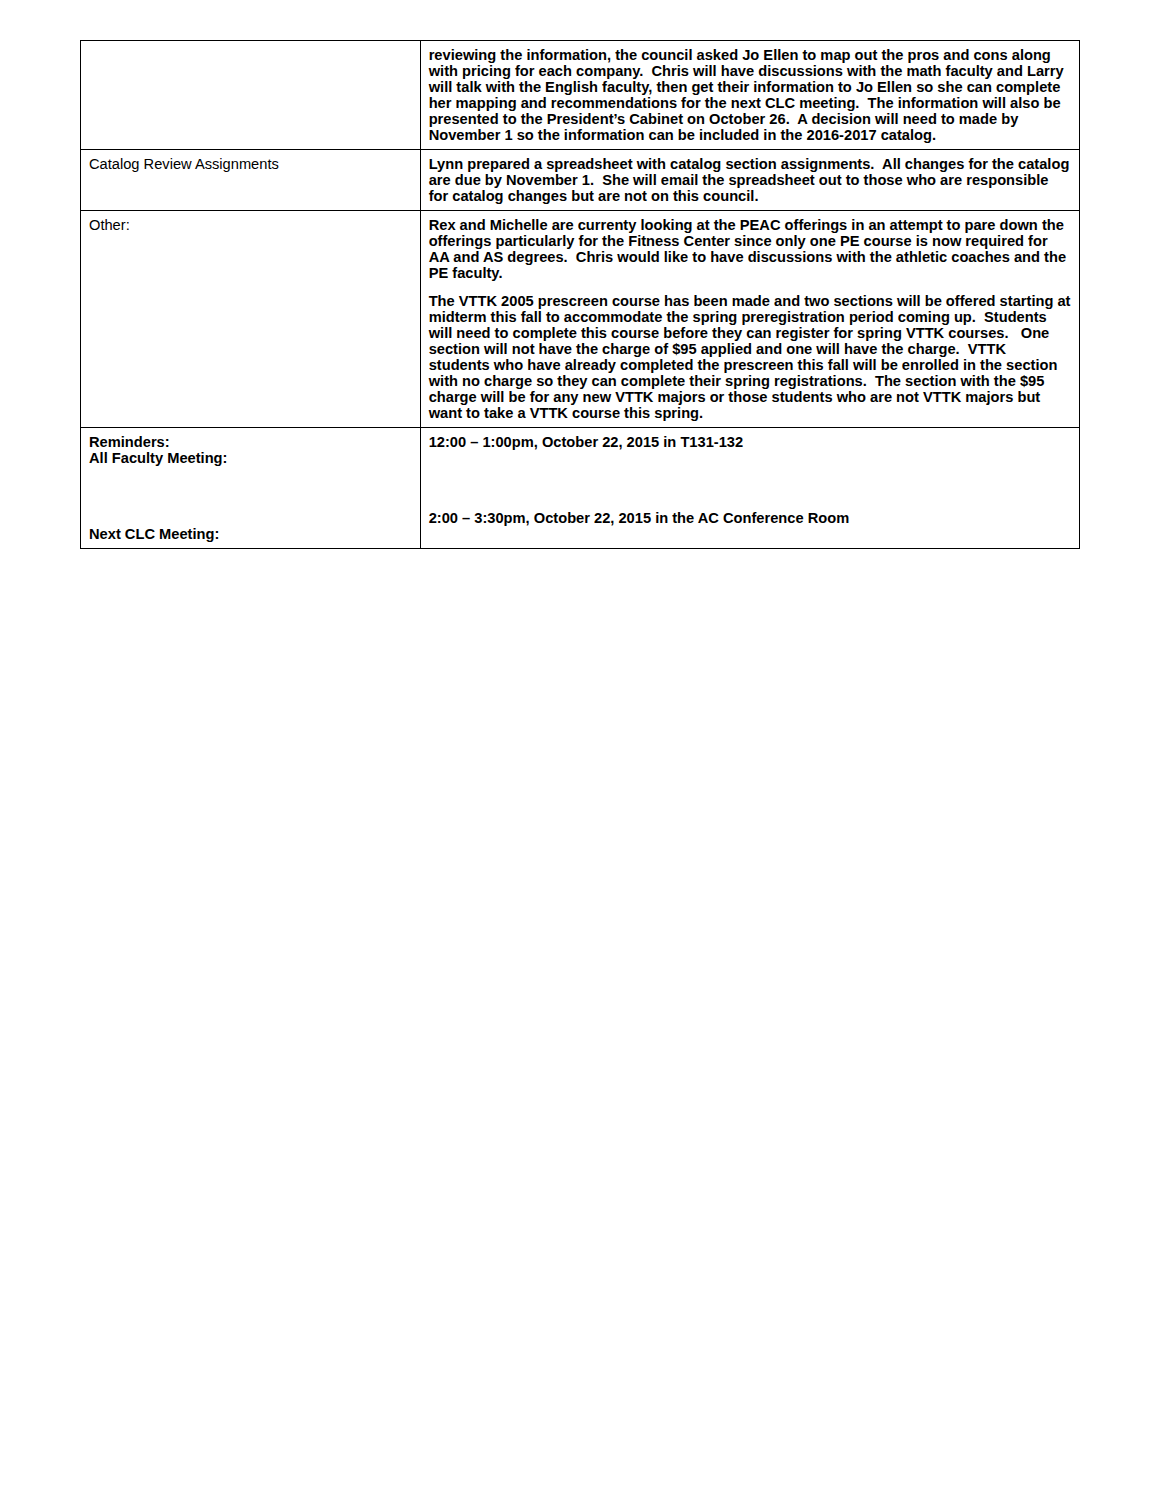| | reviewing the information, the council asked Jo Ellen to map out the pros and cons along with pricing for each company. Chris will have discussions with the math faculty and Larry will talk with the English faculty, then get their information to Jo Ellen so she can complete her mapping and recommendations for the next CLC meeting. The information will also be presented to the President’s Cabinet on October 26. A decision will need to made by November 1 so the information can be included in the 2016-2017 catalog. |
| Catalog Review Assignments | Lynn prepared a spreadsheet with catalog section assignments. All changes for the catalog are due by November 1. She will email the spreadsheet out to those who are responsible for catalog changes but are not on this council. |
| Other: | Rex and Michelle are currenty looking at the PEAC offerings in an attempt to pare down the offerings particularly for the Fitness Center since only one PE course is now required for AA and AS degrees. Chris would like to have discussions with the athletic coaches and the PE faculty. The VTTK 2005 prescreen course has been made and two sections will be offered starting at midterm this fall to accommodate the spring preregistration period coming up. Students will need to complete this course before they can register for spring VTTK courses. One section will not have the charge of $95 applied and one will have the charge. VTTK students who have already completed the prescreen this fall will be enrolled in the section with no charge so they can complete their spring registrations. The section with the $95 charge will be for any new VTTK majors or those students who are not VTTK majors but want to take a VTTK course this spring. |
| Reminders: All Faculty Meeting: Next CLC Meeting: | 12:00 – 1:00pm, October 22, 2015 in T131-132 2:00 – 3:30pm, October 22, 2015 in the AC Conference Room |